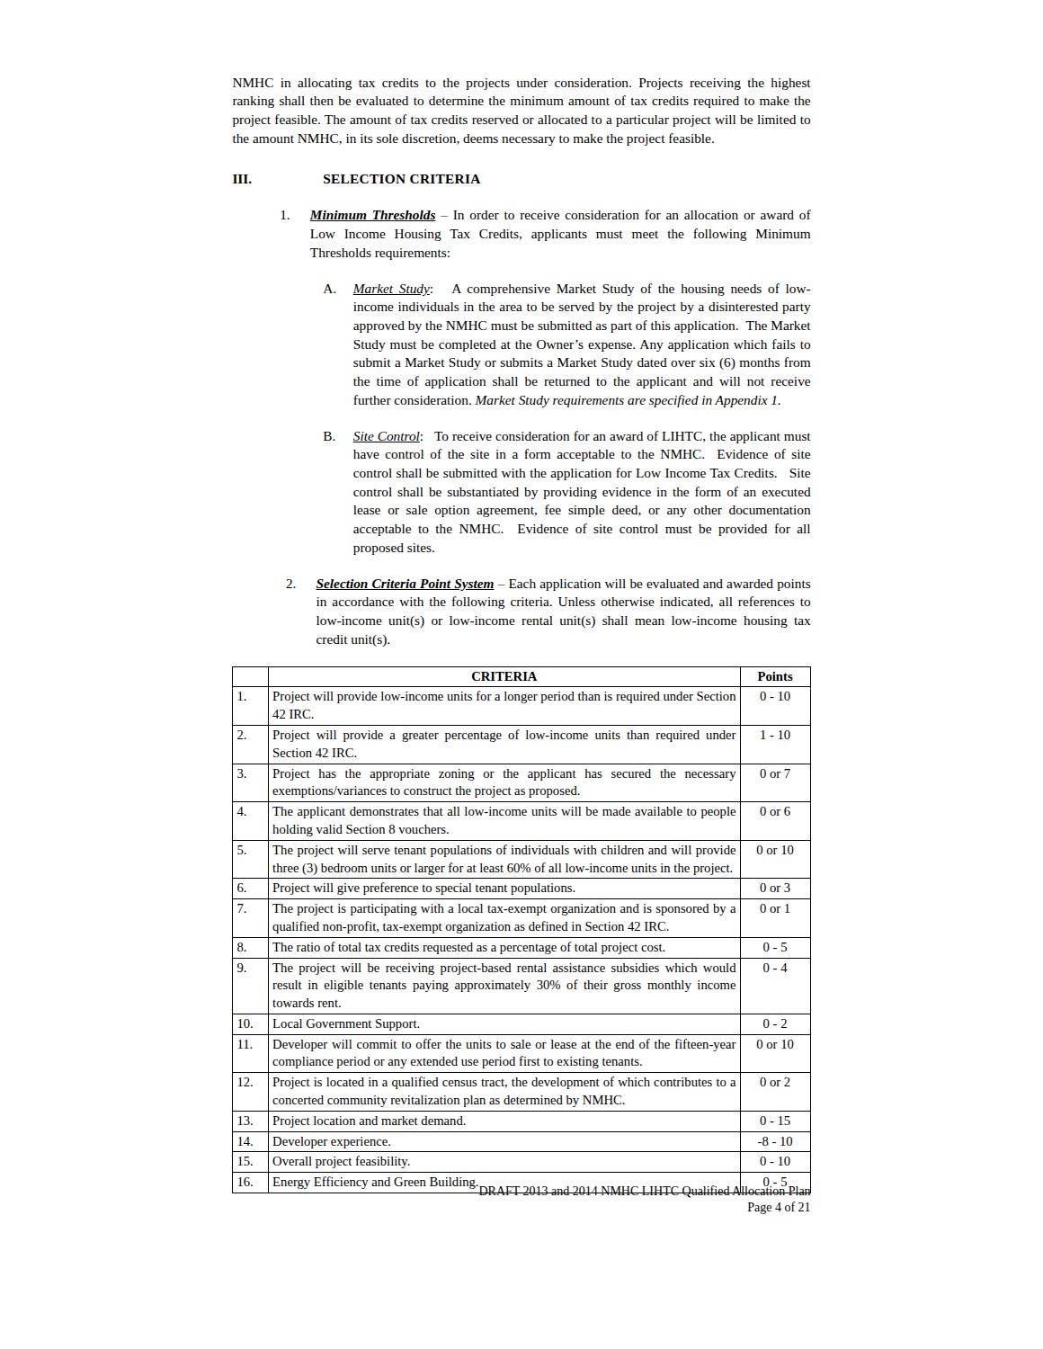NMHC in allocating tax credits to the projects under consideration. Projects receiving the highest ranking shall then be evaluated to determine the minimum amount of tax credits required to make the project feasible. The amount of tax credits reserved or allocated to a particular project will be limited to the amount NMHC, in its sole discretion, deems necessary to make the project feasible.
III.
SELECTION CRITERIA
1.
Minimum Thresholds – In order to receive consideration for an allocation or award of Low Income Housing Tax Credits, applicants must meet the following Minimum Thresholds requirements:
A.
Market Study: A comprehensive Market Study of the housing needs of low-income individuals in the area to be served by the project by a disinterested party approved by the NMHC must be submitted as part of this application. The Market Study must be completed at the Owner’s expense. Any application which fails to submit a Market Study or submits a Market Study dated over six (6) months from the time of application shall be returned to the applicant and will not receive further consideration. Market Study requirements are specified in Appendix 1.
B.
Site Control: To receive consideration for an award of LIHTC, the applicant must have control of the site in a form acceptable to the NMHC. Evidence of site control shall be submitted with the application for Low Income Tax Credits. Site control shall be substantiated by providing evidence in the form of an executed lease or sale option agreement, fee simple deed, or any other documentation acceptable to the NMHC. Evidence of site control must be provided for all proposed sites.
2.
Selection Criteria Point System – Each application will be evaluated and awarded points in accordance with the following criteria. Unless otherwise indicated, all references to low-income unit(s) or low-income rental unit(s) shall mean low-income housing tax credit unit(s).
| | CRITERIA | Points |
| --- | --- | --- |
| 1. | Project will provide low-income units for a longer period than is required under Section 42 IRC. | 0 - 10 |
| 2. | Project will provide a greater percentage of low-income units than required under Section 42 IRC. | 1 - 10 |
| 3. | Project has the appropriate zoning or the applicant has secured the necessary exemptions/variances to construct the project as proposed. | 0 or 7 |
| 4. | The applicant demonstrates that all low-income units will be made available to people holding valid Section 8 vouchers. | 0 or 6 |
| 5. | The project will serve tenant populations of individuals with children and will provide three (3) bedroom units or larger for at least 60% of all low-income units in the project. | 0 or 10 |
| 6. | Project will give preference to special tenant populations. | 0 or 3 |
| 7. | The project is participating with a local tax-exempt organization and is sponsored by a qualified non-profit, tax-exempt organization as defined in Section 42 IRC. | 0 or 1 |
| 8. | The ratio of total tax credits requested as a percentage of total project cost. | 0 - 5 |
| 9. | The project will be receiving project-based rental assistance subsidies which would result in eligible tenants paying approximately 30% of their gross monthly income towards rent. | 0 - 4 |
| 10. | Local Government Support. | 0 - 2 |
| 11. | Developer will commit to offer the units to sale or lease at the end of the fifteen-year compliance period or any extended use period first to existing tenants. | 0 or 10 |
| 12. | Project is located in a qualified census tract, the development of which contributes to a concerted community revitalization plan as determined by NMHC. | 0 or 2 |
| 13. | Project location and market demand. | 0 - 15 |
| 14. | Developer experience. | -8 - 10 |
| 15. | Overall project feasibility. | 0 - 10 |
| 16. | Energy Efficiency and Green Building. | 0 - 5 |
DRAFT 2013 and 2014 NMHC LIHTC Qualified Allocation Plan
Page 4 of 21